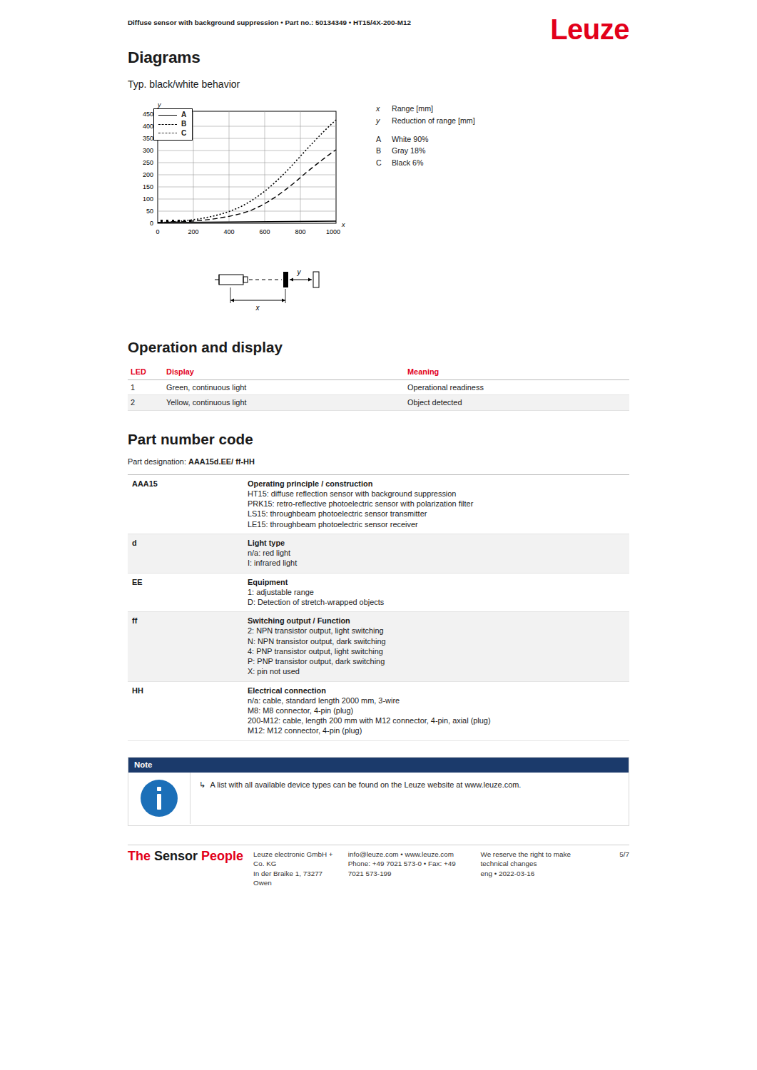Diffuse sensor with background suppression • Part no.: 50134349 • HT15/4X-200-M12
Leuze
Diagrams
Typ. black/white behavior
y 450 400 350 300 250 200 150 100 50 0 0 200 400 600 800 1000 x
| | A |
| | B |
| | C |
| x | Range [mm] |
| y | Reduction of range [mm] |
| A | White 90% |
| B | Gray 18% |
| C | Black 6% |
y x
Operation and display
| LED | Display | Meaning |
| --- | --- | --- |
| 1 | Green, continuous light | Operational readiness |
| 2 | Yellow, continuous light | Object detected |
Part number code
Part designation: AAA15d.EE/ ff-HH
| AAA15 | Operating principle / construction HT15: diffuse reflection sensor with background suppression PRK15: retro-reflective photoelectric sensor with polarization filter LS15: throughbeam photoelectric sensor transmitter LE15: throughbeam photoelectric sensor receiver |
| d | Light type n/a: red light I: infrared light |
| EE | Equipment 1: adjustable range D: Detection of stretch-wrapped objects |
| ff | Switching output / Function 2: NPN transistor output, light switching N: NPN transistor output, dark switching 4: PNP transistor output, light switching P: PNP transistor output, dark switching X: pin not used |
| HH | Electrical connection n/a: cable, standard length 2000 mm, 3-wire M8: M8 connector, 4-pin (plug) 200-M12: cable, length 200 mm with M12 connector, 4-pin, axial (plug) M12: M12 connector, 4-pin (plug) |
Note
↳ A list with all available device types can be found on the Leuze website at www.leuze.com.
The Sensor People
Leuze electronic GmbH + Co. KG
In der Braike 1, 73277 Owen
info@leuze.com • www.leuze.com
Phone: +49 7021 573-0 • Fax: +49 7021 573-199
We reserve the right to make technical changes
eng • 2022-03-16
5/7